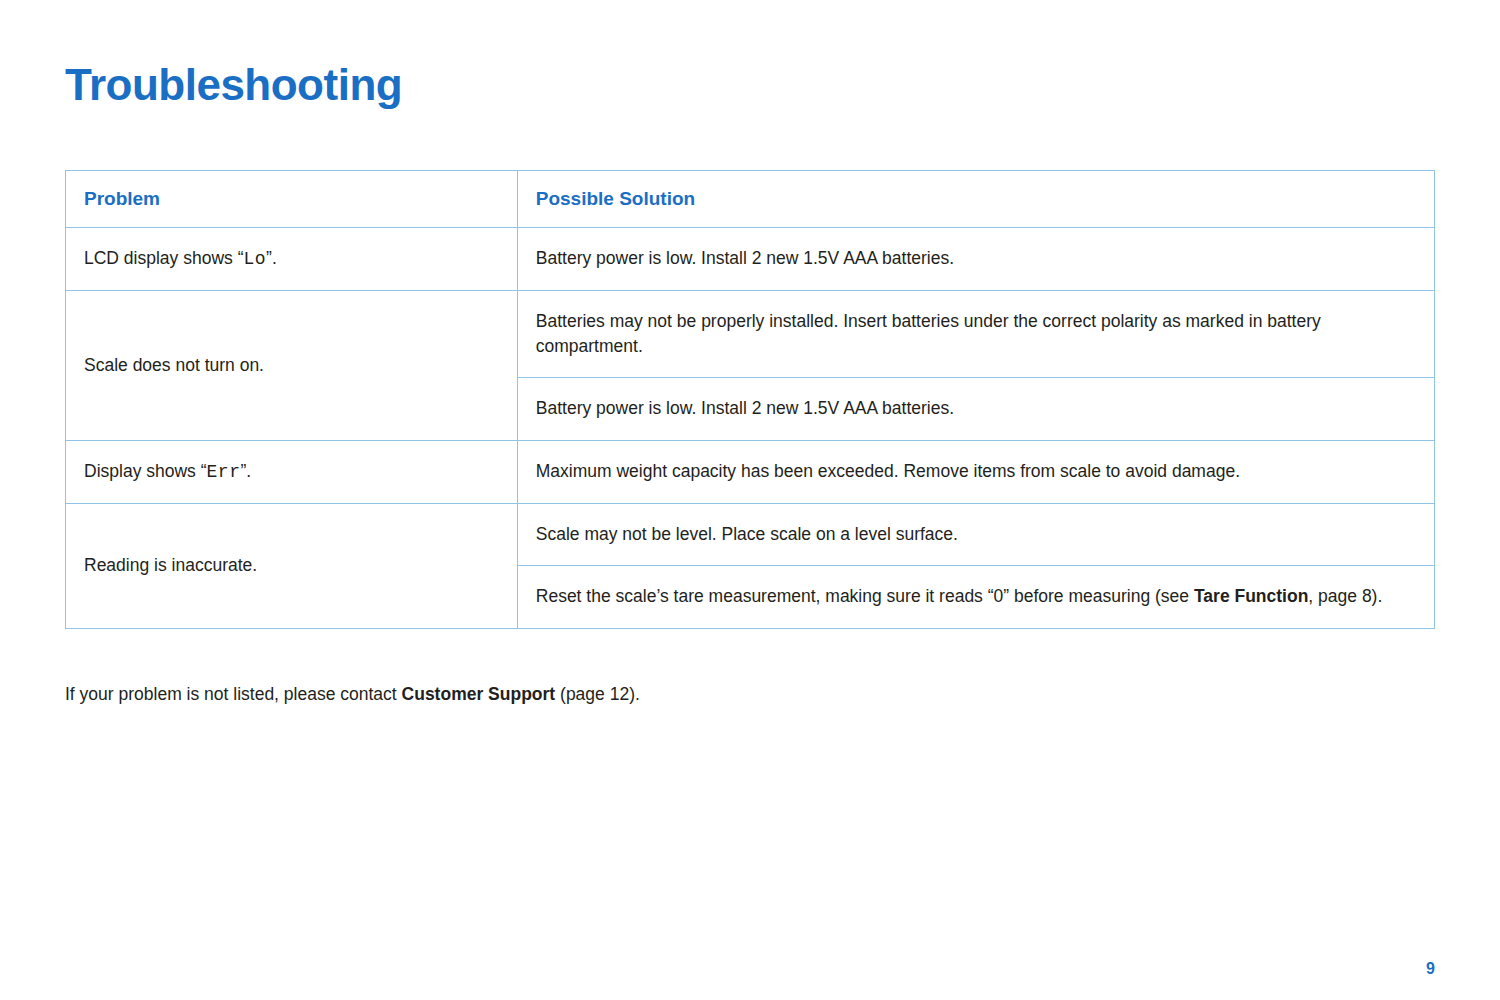Troubleshooting
| Problem | Possible Solution |
| --- | --- |
| LCD display shows “ Lo ”. | Battery power is low. Install 2 new 1.5V AAA batteries. |
| Scale does not turn on. | Batteries may not be properly installed. Insert batteries under the correct polarity as marked in battery compartment. |
| Battery power is low. Install 2 new 1.5V AAA batteries. |
| Display shows “ Err ”. | Maximum weight capacity has been exceeded. Remove items from scale to avoid damage. |
| Reading is inaccurate. | Scale may not be level. Place scale on a level surface. |
| Reset the scale’s tare measurement, making sure it reads “0” before measuring (see Tare Function , page 8). |
If your problem is not listed, please contact Customer Support (page 12).
9